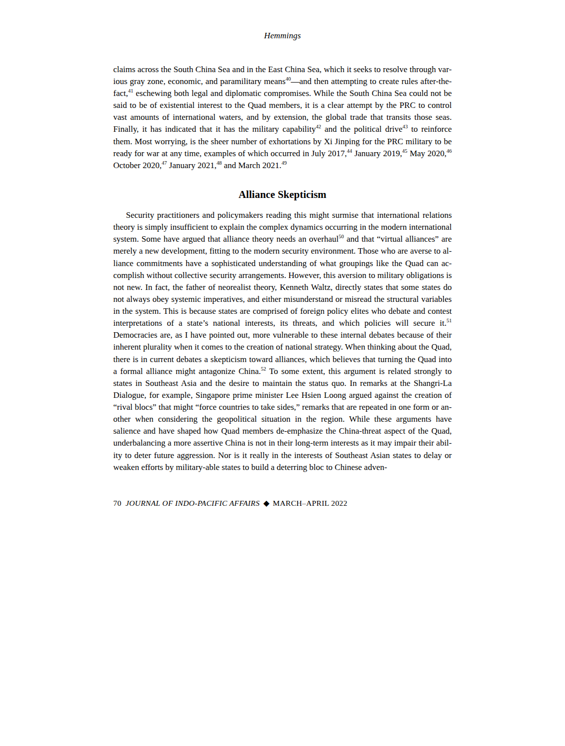Hemmings
claims across the South China Sea and in the East China Sea, which it seeks to resolve through various gray zone, economic, and paramilitary means40—and then attempting to create rules after-the-fact,41 eschewing both legal and diplomatic compromises. While the South China Sea could not be said to be of existential interest to the Quad members, it is a clear attempt by the PRC to control vast amounts of international waters, and by extension, the global trade that transits those seas. Finally, it has indicated that it has the military capability42 and the political drive43 to reinforce them. Most worrying, is the sheer number of exhortations by Xi Jinping for the PRC military to be ready for war at any time, examples of which occurred in July 2017,44 January 2019,45 May 2020,46 October 2020,47 January 2021,48 and March 2021.49
Alliance Skepticism
Security practitioners and policymakers reading this might surmise that international relations theory is simply insufficient to explain the complex dynamics occurring in the modern international system. Some have argued that alliance theory needs an overhaul50 and that “virtual alliances” are merely a new development, fitting to the modern security environment. Those who are averse to alliance commitments have a sophisticated understanding of what groupings like the Quad can accomplish without collective security arrangements. However, this aversion to military obligations is not new. In fact, the father of neorealist theory, Kenneth Waltz, directly states that some states do not always obey systemic imperatives, and either misunderstand or misread the structural variables in the system. This is because states are comprised of foreign policy elites who debate and contest interpretations of a state’s national interests, its threats, and which policies will secure it.51 Democracies are, as I have pointed out, more vulnerable to these internal debates because of their inherent plurality when it comes to the creation of national strategy. When thinking about the Quad, there is in current debates a skepticism toward alliances, which believes that turning the Quad into a formal alliance might antagonize China.52 To some extent, this argument is related strongly to states in Southeast Asia and the desire to maintain the status quo. In remarks at the Shangri-La Dialogue, for example, Singapore prime minister Lee Hsien Loong argued against the creation of “rival blocs” that might “force countries to take sides,” remarks that are repeated in one form or another when considering the geopolitical situation in the region. While these arguments have salience and have shaped how Quad members de-emphasize the China-threat aspect of the Quad, underbalancing a more assertive China is not in their long-term interests as it may impair their ability to deter future aggression. Nor is it really in the interests of Southeast Asian states to delay or weaken efforts by military-able states to build a deterring bloc to Chinese adven-
70 JOURNAL OF INDO-PACIFIC AFFAIRS ◆ MARCH–APRIL 2022